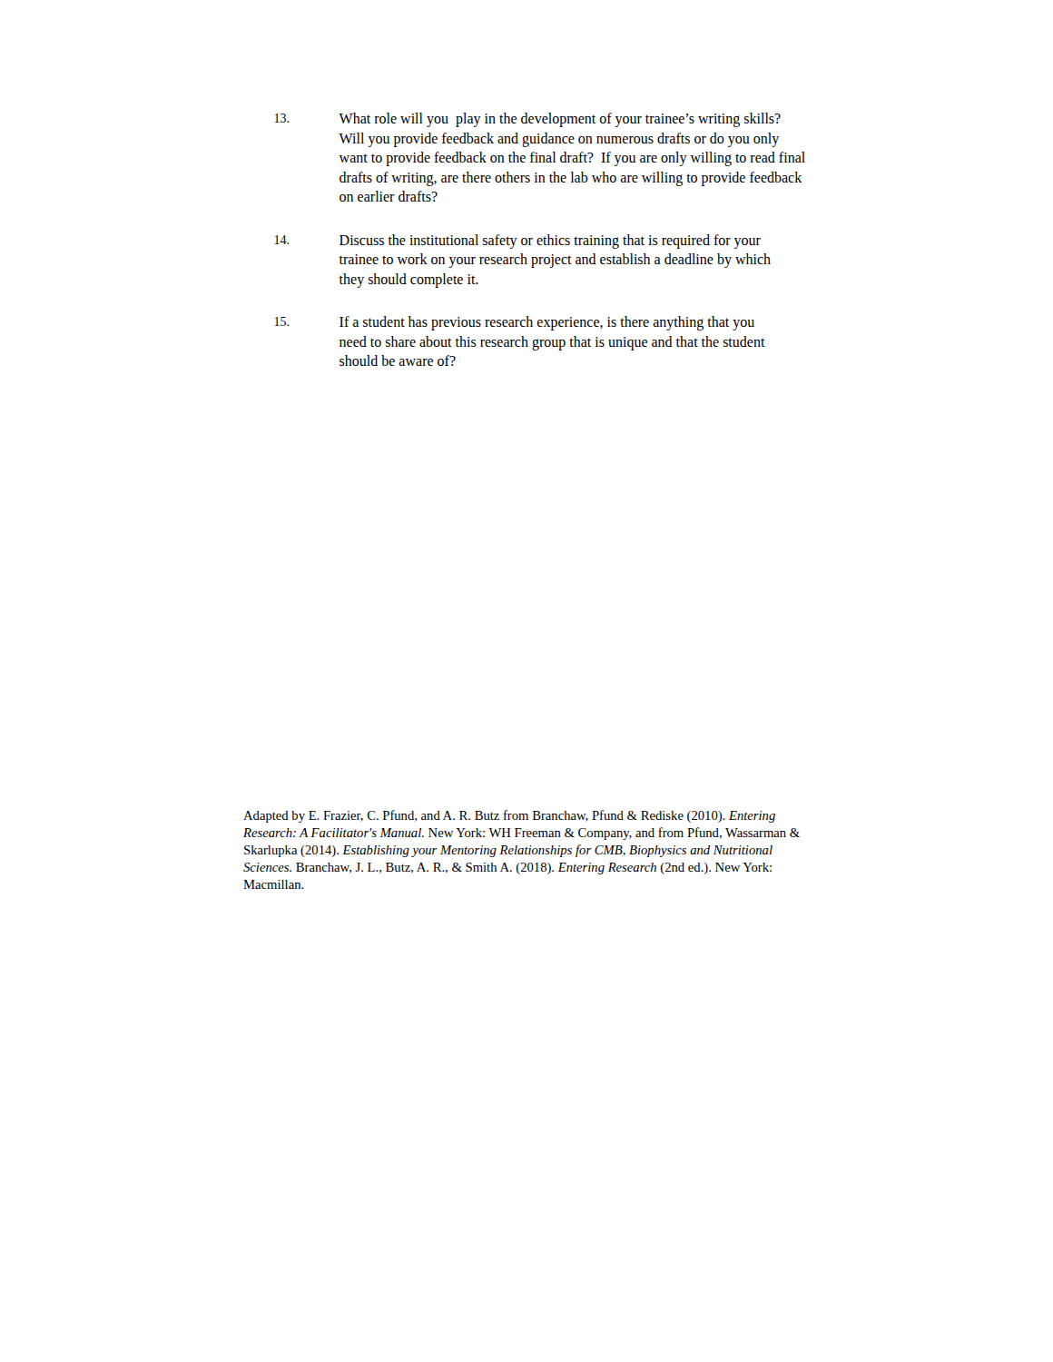13.
What role will you play in the development of your trainee’s writing skills? Will you provide feedback and guidance on numerous drafts or do you only want to provide feedback on the final draft? If you are only willing to read final drafts of writing, are there others in the lab who are willing to provide feedback on earlier drafts?
14.
Discuss the institutional safety or ethics training that is required for your trainee to work on your research project and establish a deadline by which they should complete it.
15.
If a student has previous research experience, is there anything that you need to share about this research group that is unique and that the student should be aware of?
Adapted by E. Frazier, C. Pfund, and A. R. Butz from Branchaw, Pfund & Rediske (2010). Entering Research: A Facilitator's Manual. New York: WH Freeman & Company, and from Pfund, Wassarman & Skarlupka (2014). Establishing your Mentoring Relationships for CMB, Biophysics and Nutritional Sciences. Branchaw, J. L., Butz, A. R., & Smith A. (2018). Entering Research (2nd ed.). New York: Macmillan.